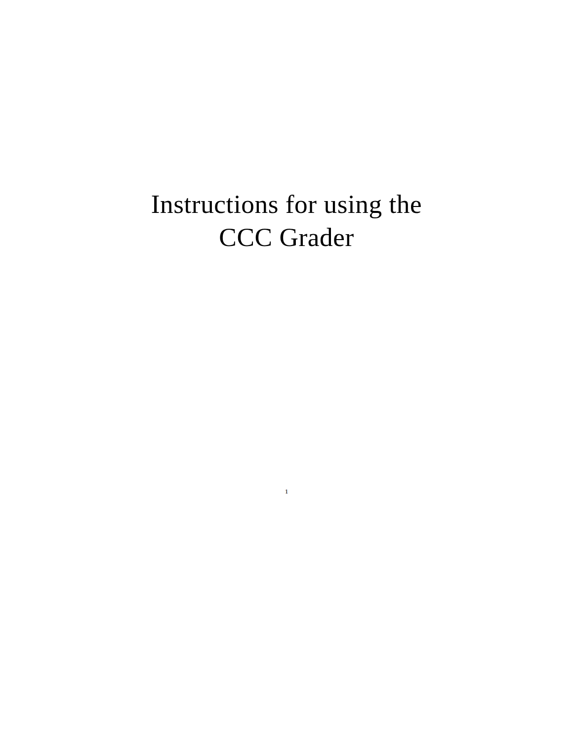Instructions for using the
CCC Grader
1